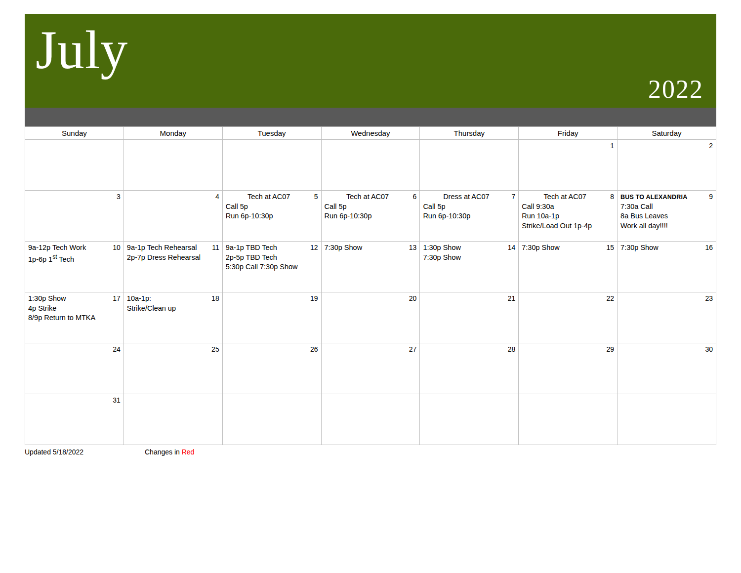July
2022
| Sunday | Monday | Tuesday | Wednesday | Thursday | Friday | Saturday |
| --- | --- | --- | --- | --- | --- | --- |
| | | | | | 1 | 2 |
| 3 | 4 | 5 Tech at AC07 Call 5p Run 6p-10:30p | 6 Tech at AC07 Call 5p Run 6p-10:30p | 7 Dress at AC07 Call 5p Run 6p-10:30p | 8 Tech at AC07 Call 9:30a Run 10a-1p Strike/Load Out 1p-4p | 9 BUS TO ALEXANDRIA 7:30a Call 8a Bus Leaves Work all day!!!! |
| 10 9a-12p Tech Work 1p-6p 1 st Tech | 11 9a-1p Tech Rehearsal 2p-7p Dress Rehearsal | 12 9a-1p TBD Tech 2p-5p TBD Tech 5:30p Call 7:30p Show | 13 7:30p Show | 14 1:30p Show 7:30p Show | 15 7:30p Show | 16 7:30p Show |
| 17 1:30p Show 4p Strike 8/9p Return to MTKA | 18 10a-1p: Strike/Clean up | 19 | 20 | 21 | 22 | 23 |
| 24 | 25 | 26 | 27 | 28 | 29 | 30 |
| 31 | | | | | | |
Updated 5/18/2022 Changes in Red